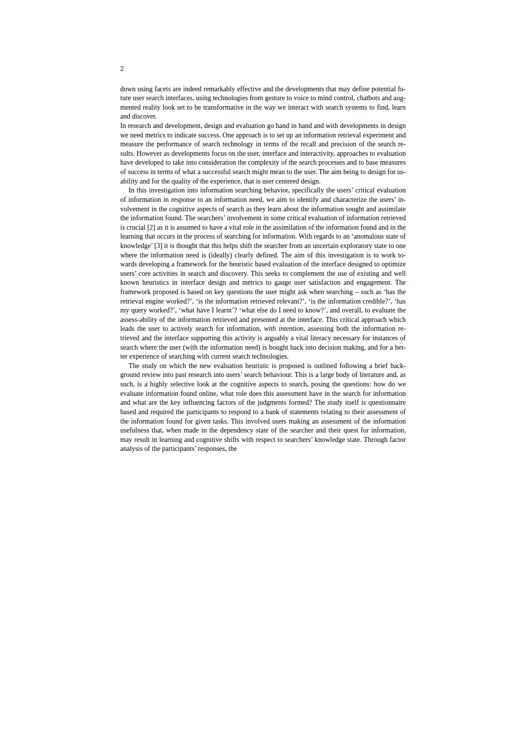2
down using facets are indeed remarkably effective and the developments that may define potential future user search interfaces, using technologies from gesture to voice to mind control, chatbots and augmented reality look set to be transformative in the way we interact with search systems to find, learn and discover.
In research and development, design and evaluation go hand in hand and with developments in design we need metrics to indicate success. One approach is to set up an information retrieval experiment and measure the performance of search technology in terms of the recall and precision of the search results. However as developments focus on the user, interface and interactivity, approaches to evaluation have developed to take into consideration the complexity of the search processes and to base measures of success in terms of what a successful search might mean to the user. The aim being to design for usability and for the quality of the experience, that is user centered design.
In this investigation into information searching behavior, specifically the users’ critical evaluation of information in response to an information need, we aim to identify and characterize the users’ involvement in the cognitive aspects of search as they learn about the information sought and assimilate the information found. The searchers’ involvement in some critical evaluation of information retrieved is crucial [2] as it is assumed to have a vital role in the assimilation of the information found and in the learning that occurs in the process of searching for information. With regards to an ‘anomalous state of knowledge’ [3] it is thought that this helps shift the searcher from an uncertain exploratory state to one where the information need is (ideally) clearly defined. The aim of this investigation is to work towards developing a framework for the heuristic based evaluation of the interface designed to optimize users’ core activities in search and discovery. This seeks to complement the use of existing and well known heuristics in interface design and metrics to gauge user satisfaction and engagement. The framework proposed is based on key questions the user might ask when searching – such as ‘has the retrieval engine worked?’, ‘is the information retrieved relevant?’, ‘is the information credible?’, ‘has my query worked?’, ‘what have I learnt’? ‘what else do I need to know?’, and overall, to evaluate the assess-ability of the information retrieved and presented at the interface. This critical approach which leads the user to actively search for information, with intention, assessing both the information retrieved and the interface supporting this activity is arguably a vital literacy necessary for instances of search where the user (with the information need) is bought back into decision making, and for a better experience of searching with current search technologies.
The study on which the new evaluation heuristic is proposed is outlined following a brief background review into past research into users’ search behaviour. This is a large body of literature and, as such, is a highly selective look at the cognitive aspects to search, posing the questions: how do we evaluate information found online, what role does this assessment have in the search for information and what are the key influencing factors of the judgments formed? The study itself is questionnaire based and required the participants to respond to a bank of statements relating to their assessment of the information found for given tasks. This involved users making an assessment of the information usefulness that, when made in the dependency state of the searcher and their quest for information, may result in learning and cognitive shifts with respect to searchers’ knowledge state. Through factor analysis of the participants’ responses, the